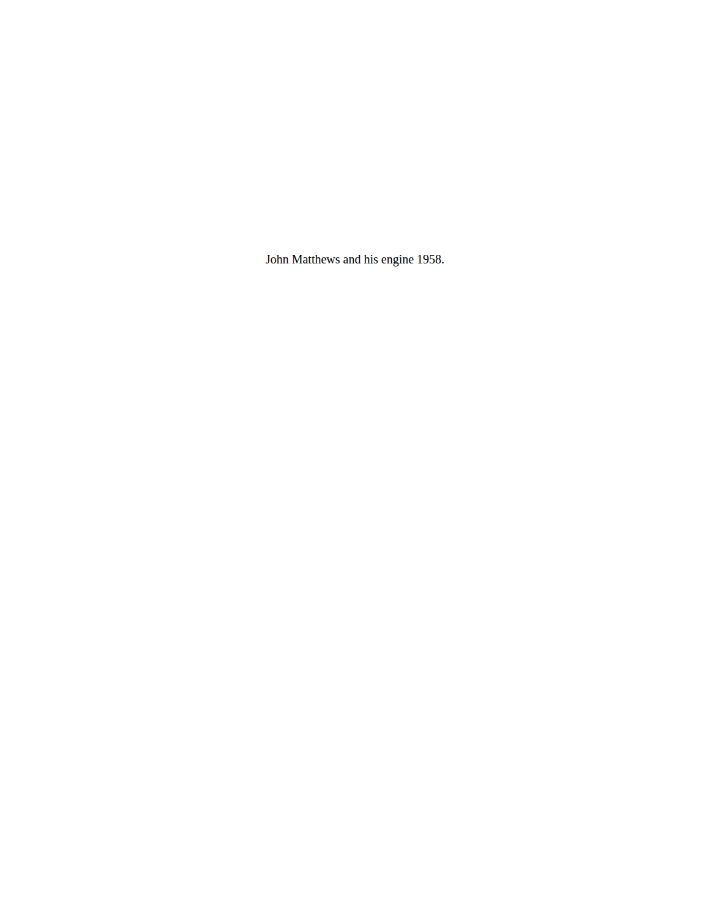John Matthews and his engine 1958.